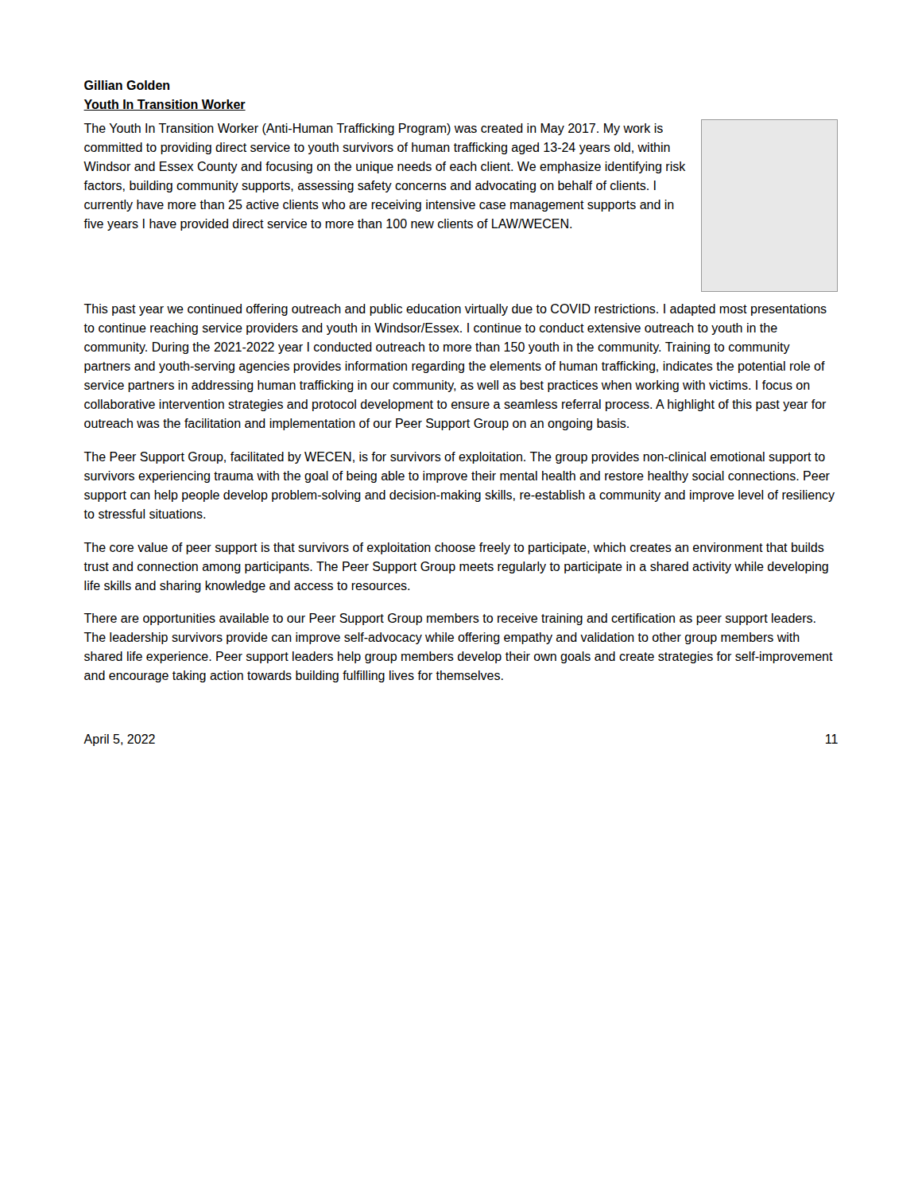Gillian Golden Youth In Transition Worker
The Youth In Transition Worker (Anti-Human Trafficking Program) was created in May 2017. My work is committed to providing direct service to youth survivors of human trafficking aged 13-24 years old, within Windsor and Essex County and focusing on the unique needs of each client. We emphasize identifying risk factors, building community supports, assessing safety concerns and advocating on behalf of clients. I currently have more than 25 active clients who are receiving intensive case management supports and in five years I have provided direct service to more than 100 new clients of LAW/WECEN.
This past year we continued offering outreach and public education virtually due to COVID restrictions. I adapted most presentations to continue reaching service providers and youth in Windsor/Essex. I continue to conduct extensive outreach to youth in the community. During the 2021-2022 year I conducted outreach to more than 150 youth in the community. Training to community partners and youth-serving agencies provides information regarding the elements of human trafficking, indicates the potential role of service partners in addressing human trafficking in our community, as well as best practices when working with victims. I focus on collaborative intervention strategies and protocol development to ensure a seamless referral process. A highlight of this past year for outreach was the facilitation and implementation of our Peer Support Group on an ongoing basis.
The Peer Support Group, facilitated by WECEN, is for survivors of exploitation. The group provides non-clinical emotional support to survivors experiencing trauma with the goal of being able to improve their mental health and restore healthy social connections. Peer support can help people develop problem-solving and decision-making skills, re-establish a community and improve level of resiliency to stressful situations.
The core value of peer support is that survivors of exploitation choose freely to participate, which creates an environment that builds trust and connection among participants. The Peer Support Group meets regularly to participate in a shared activity while developing life skills and sharing knowledge and access to resources.
There are opportunities available to our Peer Support Group members to receive training and certification as peer support leaders. The leadership survivors provide can improve self-advocacy while offering empathy and validation to other group members with shared life experience. Peer support leaders help group members develop their own goals and create strategies for self-improvement and encourage taking action towards building fulfilling lives for themselves.
April 5, 2022 11